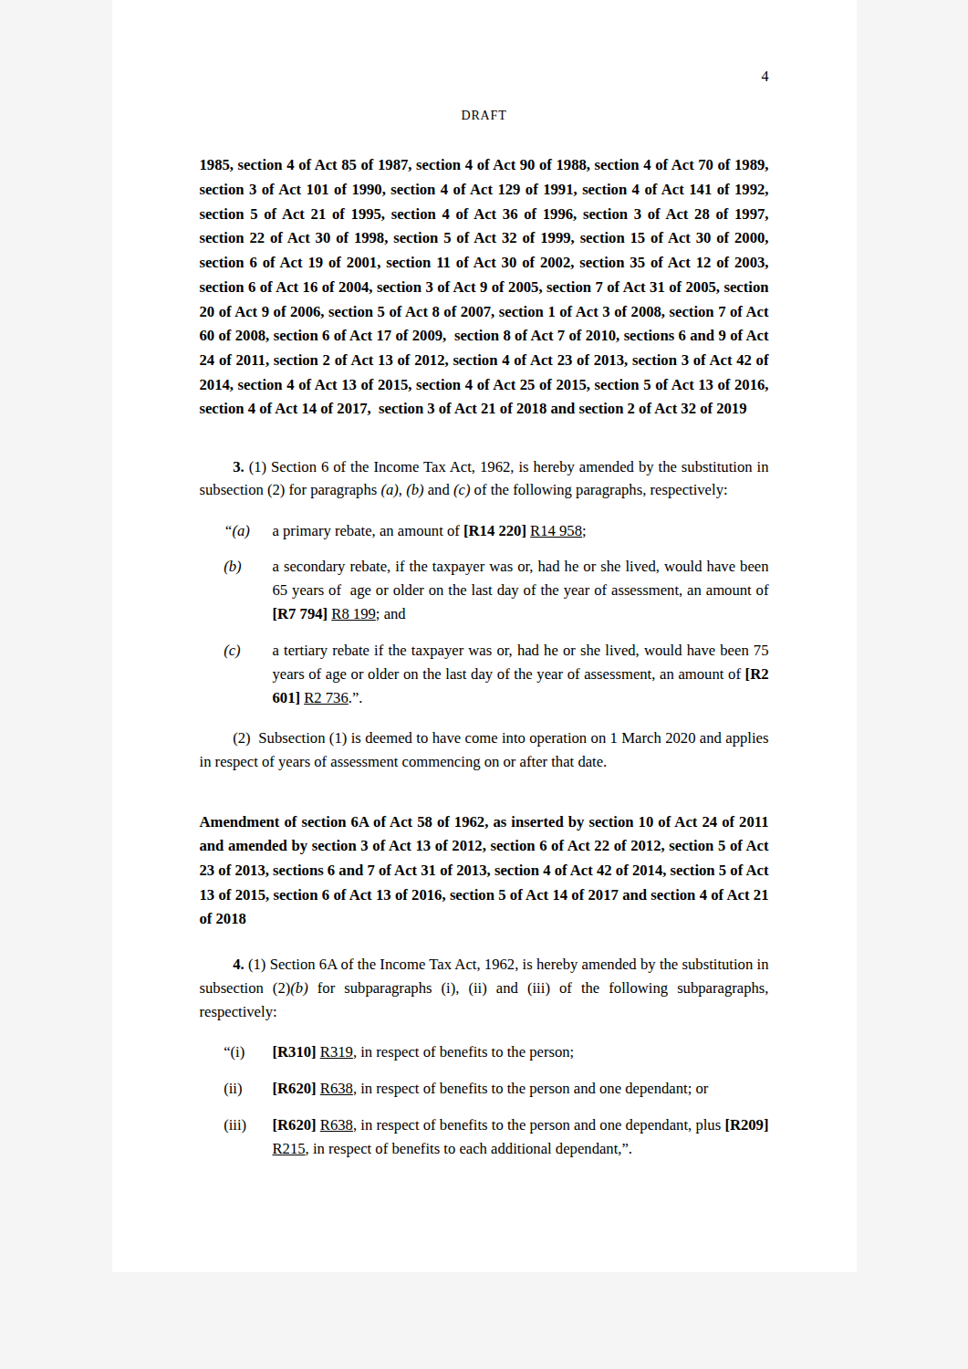4
DRAFT
1985, section 4 of Act 85 of 1987, section 4 of Act 90 of 1988, section 4 of Act 70 of 1989, section 3 of Act 101 of 1990, section 4 of Act 129 of 1991, section 4 of Act 141 of 1992, section 5 of Act 21 of 1995, section 4 of Act 36 of 1996, section 3 of Act 28 of 1997, section 22 of Act 30 of 1998, section 5 of Act 32 of 1999, section 15 of Act 30 of 2000, section 6 of Act 19 of 2001, section 11 of Act 30 of 2002, section 35 of Act 12 of 2003, section 6 of Act 16 of 2004, section 3 of Act 9 of 2005, section 7 of Act 31 of 2005, section 20 of Act 9 of 2006, section 5 of Act 8 of 2007, section 1 of Act 3 of 2008, section 7 of Act 60 of 2008, section 6 of Act 17 of 2009, section 8 of Act 7 of 2010, sections 6 and 9 of Act 24 of 2011, section 2 of Act 13 of 2012, section 4 of Act 23 of 2013, section 3 of Act 42 of 2014, section 4 of Act 13 of 2015, section 4 of Act 25 of 2015, section 5 of Act 13 of 2016, section 4 of Act 14 of 2017, section 3 of Act 21 of 2018 and section 2 of Act 32 of 2019
3. (1) Section 6 of the Income Tax Act, 1962, is hereby amended by the substitution in subsection (2) for paragraphs (a), (b) and (c) of the following paragraphs, respectively:
“(a) a primary rebate, an amount of [R14 220] R14 958;
(b) a secondary rebate, if the taxpayer was or, had he or she lived, would have been 65 years of age or older on the last day of the year of assessment, an amount of [R7 794] R8 199; and
(c) a tertiary rebate if the taxpayer was or, had he or she lived, would have been 75 years of age or older on the last day of the year of assessment, an amount of [R2 601] R2 736.”.
(2) Subsection (1) is deemed to have come into operation on 1 March 2020 and applies in respect of years of assessment commencing on or after that date.
Amendment of section 6A of Act 58 of 1962, as inserted by section 10 of Act 24 of 2011 and amended by section 3 of Act 13 of 2012, section 6 of Act 22 of 2012, section 5 of Act 23 of 2013, sections 6 and 7 of Act 31 of 2013, section 4 of Act 42 of 2014, section 5 of Act 13 of 2015, section 6 of Act 13 of 2016, section 5 of Act 14 of 2017 and section 4 of Act 21 of 2018
4. (1) Section 6A of the Income Tax Act, 1962, is hereby amended by the substitution in subsection (2)(b) for subparagraphs (i), (ii) and (iii) of the following subparagraphs, respectively:
“(i) [R310] R319, in respect of benefits to the person;
(ii) [R620] R638, in respect of benefits to the person and one dependant; or
(iii) [R620] R638, in respect of benefits to the person and one dependant, plus [R209] R215, in respect of benefits to each additional dependant,”.